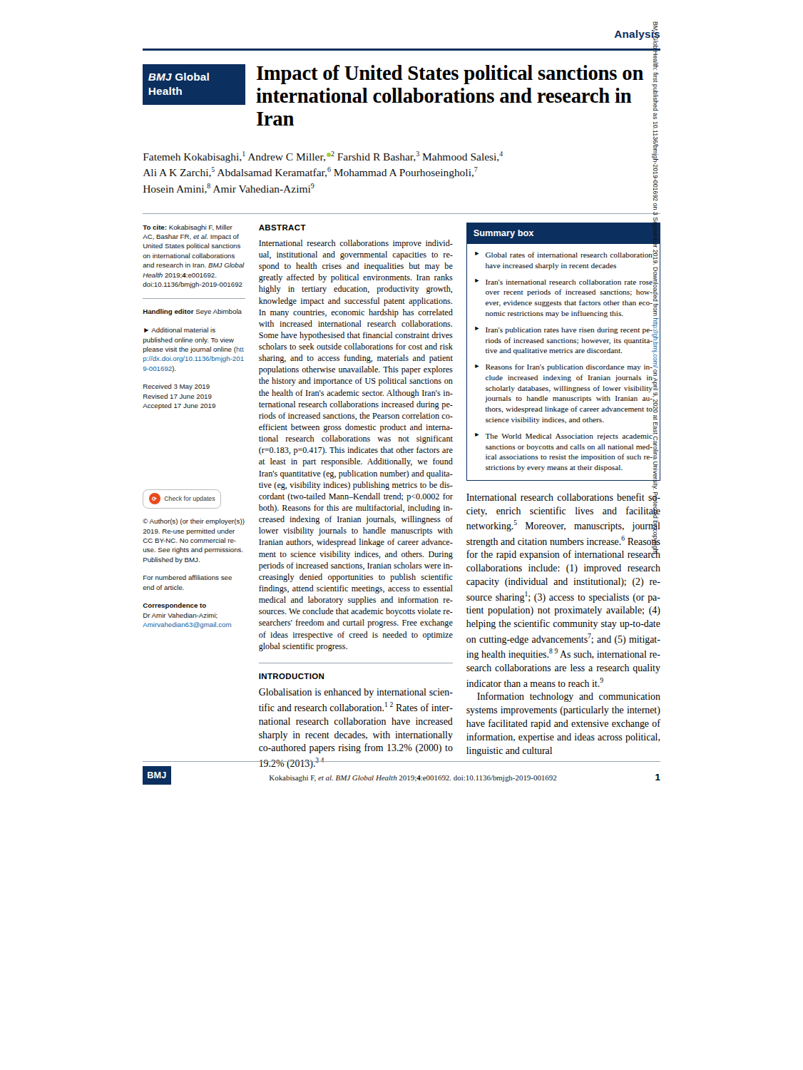BMJ Glob Health: first published as 10.1136/bmjgh-2019-001692 on 3 September 2019. Downloaded from http://gh.bmj.com/ on April 9, 2020 at East Carolina University. Protected by copyright.
Analysis
BMJ Global Health
Impact of United States political sanctions on international collaborations and research in Iran
Fatemeh Kokabisaghi,1 Andrew C Miller,2 Farshid R Bashar,3 Mahmood Salesi,4
Ali A K Zarchi,5 Abdalsamad Keramatfar,6 Mohammad A Pourhoseingholi,7
Hosein Amini,8 Amir Vahedian-Azimi9
To cite: Kokabisaghi F, Miller AC, Bashar FR, et al. Impact of United States political sanctions on international collaborations and research in Iran. BMJ Global Health 2019;4:e001692. doi:10.1136/bmjgh-2019-001692
Handling editor Seye Abimbola
► Additional material is published online only. To view please visit the journal online (http://dx.doi.org/10.1136/bmjgh-2019-001692).
Received 3 May 2019
Revised 17 June 2019
Accepted 17 June 2019
⟳ Check for updates
© Author(s) (or their employer(s)) 2019. Re-use permitted under CC BY-NC. No commercial re-use. See rights and permissions. Published by BMJ.
For numbered affiliations see end of article.
Correspondence to
Dr Amir Vahedian-Azimi;
Amirvahedian63@gmail.com
Abstract
International research collaborations improve individual, institutional and governmental capacities to respond to health crises and inequalities but may be greatly affected by political environments. Iran ranks highly in tertiary education, productivity growth, knowledge impact and successful patent applications. In many countries, economic hardship has correlated with increased international research collaborations. Some have hypothesised that financial constraint drives scholars to seek outside collaborations for cost and risk sharing, and to access funding, materials and patient populations otherwise unavailable. This paper explores the history and importance of US political sanctions on the health of Iran's academic sector. Although Iran's international research collaborations increased during periods of increased sanctions, the Pearson correlation coefficient between gross domestic product and international research collaborations was not significant (r=0.183, p=0.417). This indicates that other factors are at least in part responsible. Additionally, we found Iran's quantitative (eg, publication number) and qualitative (eg, visibility indices) publishing metrics to be discordant (two-tailed Mann–Kendall trend; p<0.0002 for both). Reasons for this are multifactorial, including increased indexing of Iranian journals, willingness of lower visibility journals to handle manuscripts with Iranian authors, widespread linkage of career advancement to science visibility indices, and others. During periods of increased sanctions, Iranian scholars were increasingly denied opportunities to publish scientific findings, attend scientific meetings, access to essential medical and laboratory supplies and information resources. We conclude that academic boycotts violate researchers' freedom and curtail progress. Free exchange of ideas irrespective of creed is needed to optimize global scientific progress.
Introduction
Globalisation is enhanced by international scientific and research collaboration.1 2 Rates of international research collaboration have increased sharply in recent decades, with internationally co-authored papers rising from 13.2% (2000) to 19.2% (2013).3 4
Summary box
Global rates of international research collaboration have increased sharply in recent decades
Iran's international research collaboration rate rose over recent periods of increased sanctions; however, evidence suggests that factors other than economic restrictions may be influencing this.
Iran's publication rates have risen during recent periods of increased sanctions; however, its quantitative and qualitative metrics are discordant.
Reasons for Iran's publication discordance may include increased indexing of Iranian journals in scholarly databases, willingness of lower visibility journals to handle manuscripts with Iranian authors, widespread linkage of career advancement to science visibility indices, and others.
The World Medical Association rejects academic sanctions or boycotts and calls on all national medical associations to resist the imposition of such restrictions by every means at their disposal.
International research collaborations benefit society, enrich scientific lives and facilitate networking.5 Moreover, manuscripts, journal strength and citation numbers increase.6 Reasons for the rapid expansion of international research collaborations include: (1) improved research capacity (individual and institutional); (2) resource sharing1; (3) access to specialists (or patient population) not proximately available; (4) helping the scientific community stay up-to-date on cutting-edge advancements7; and (5) mitigating health inequities.8 9 As such, international research collaborations are less a research quality indicator than a means to reach it.9
Information technology and communication systems improvements (particularly the internet) have facilitated rapid and extensive exchange of information, expertise and ideas across political, linguistic and cultural
BMJ
Kokabisaghi F, et al. BMJ Global Health 2019;4:e001692. doi:10.1136/bmjgh-2019-001692
1